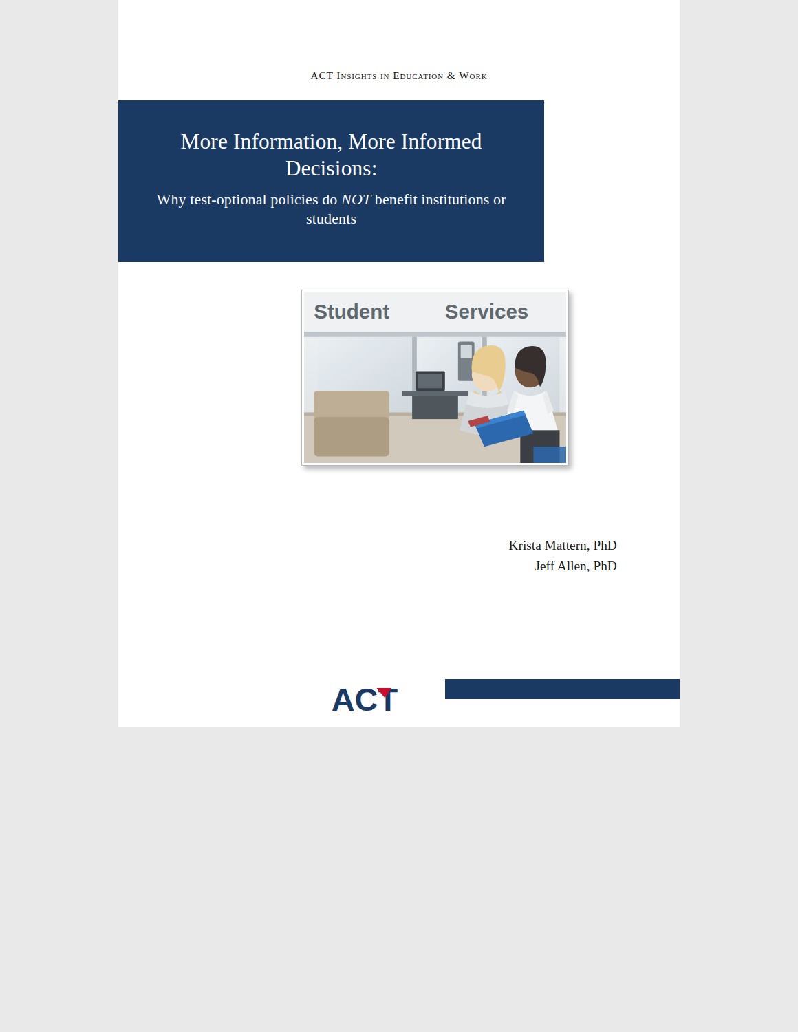ACT Insights in Education & Work
More Information, More Informed Decisions:
Why test-optional policies do NOT benefit institutions or students
Krista Mattern, PhD
Jeff Allen, PhD